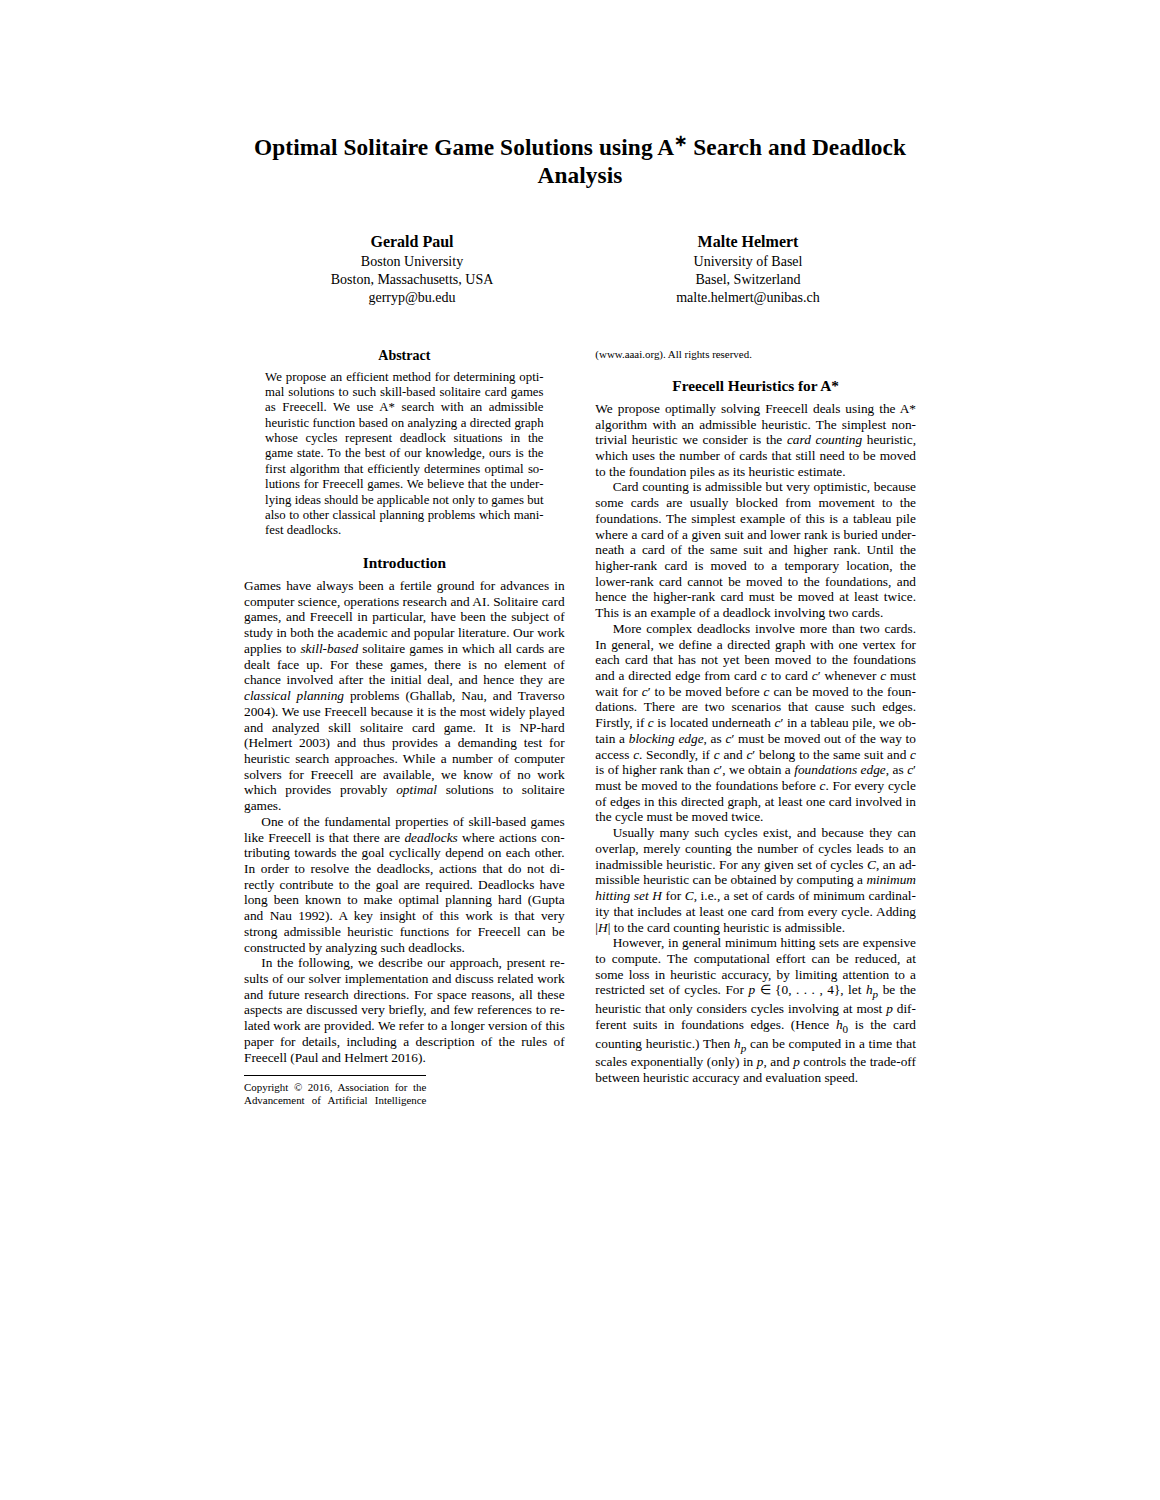Optimal Solitaire Game Solutions using A∗ Search and Deadlock Analysis
| Gerald Paul Boston University Boston, Massachusetts, USA gerryp@bu.edu | Malte Helmert University of Basel Basel, Switzerland malte.helmert@unibas.ch |
Abstract
We propose an efficient method for determining optimal solutions to such skill-based solitaire card games as Freecell. We use A* search with an admissible heuristic function based on analyzing a directed graph whose cycles represent deadlock situations in the game state. To the best of our knowledge, ours is the first algorithm that efficiently determines optimal solutions for Freecell games. We believe that the underlying ideas should be applicable not only to games but also to other classical planning problems which manifest deadlocks.
Introduction
Games have always been a fertile ground for advances in computer science, operations research and AI. Solitaire card games, and Freecell in particular, have been the subject of study in both the academic and popular literature. Our work applies to skill-based solitaire games in which all cards are dealt face up. For these games, there is no element of chance involved after the initial deal, and hence they are classical planning problems (Ghallab, Nau, and Traverso 2004). We use Freecell because it is the most widely played and analyzed skill solitaire card game. It is NP-hard (Helmert 2003) and thus provides a demanding test for heuristic search approaches. While a number of computer solvers for Freecell are available, we know of no work which provides provably optimal solutions to solitaire games.
One of the fundamental properties of skill-based games like Freecell is that there are deadlocks where actions contributing towards the goal cyclically depend on each other. In order to resolve the deadlocks, actions that do not directly contribute to the goal are required. Deadlocks have long been known to make optimal planning hard (Gupta and Nau 1992). A key insight of this work is that very strong admissible heuristic functions for Freecell can be constructed by analyzing such deadlocks.
In the following, we describe our approach, present results of our solver implementation and discuss related work and future research directions. For space reasons, all these aspects are discussed very briefly, and few references to related work are provided. We refer to a longer version of this paper for details, including a description of the rules of Freecell (Paul and Helmert 2016).
Copyright © 2016, Association for the Advancement of Artificial Intelligence (www.aaai.org). All rights reserved.
Freecell Heuristics for A*
We propose optimally solving Freecell deals using the A* algorithm with an admissible heuristic. The simplest non-trivial heuristic we consider is the card counting heuristic, which uses the number of cards that still need to be moved to the foundation piles as its heuristic estimate.
Card counting is admissible but very optimistic, because some cards are usually blocked from movement to the foundations. The simplest example of this is a tableau pile where a card of a given suit and lower rank is buried underneath a card of the same suit and higher rank. Until the higher-rank card is moved to a temporary location, the lower-rank card cannot be moved to the foundations, and hence the higher-rank card must be moved at least twice. This is an example of a deadlock involving two cards.
More complex deadlocks involve more than two cards. In general, we define a directed graph with one vertex for each card that has not yet been moved to the foundations and a directed edge from card c to card c′ whenever c must wait for c′ to be moved before c can be moved to the foundations. There are two scenarios that cause such edges. Firstly, if c is located underneath c′ in a tableau pile, we obtain a blocking edge, as c′ must be moved out of the way to access c. Secondly, if c and c′ belong to the same suit and c is of higher rank than c′, we obtain a foundations edge, as c′ must be moved to the foundations before c. For every cycle of edges in this directed graph, at least one card involved in the cycle must be moved twice.
Usually many such cycles exist, and because they can overlap, merely counting the number of cycles leads to an inadmissible heuristic. For any given set of cycles C, an admissible heuristic can be obtained by computing a minimum hitting set H for C, i.e., a set of cards of minimum cardinality that includes at least one card from every cycle. Adding |H| to the card counting heuristic is admissible.
However, in general minimum hitting sets are expensive to compute. The computational effort can be reduced, at some loss in heuristic accuracy, by limiting attention to a restricted set of cycles. For p ∈ {0, . . . , 4}, let hp be the heuristic that only considers cycles involving at most p different suits in foundations edges. (Hence h0 is the card counting heuristic.) Then hp can be computed in a time that scales exponentially (only) in p, and p controls the trade-off between heuristic accuracy and evaluation speed.